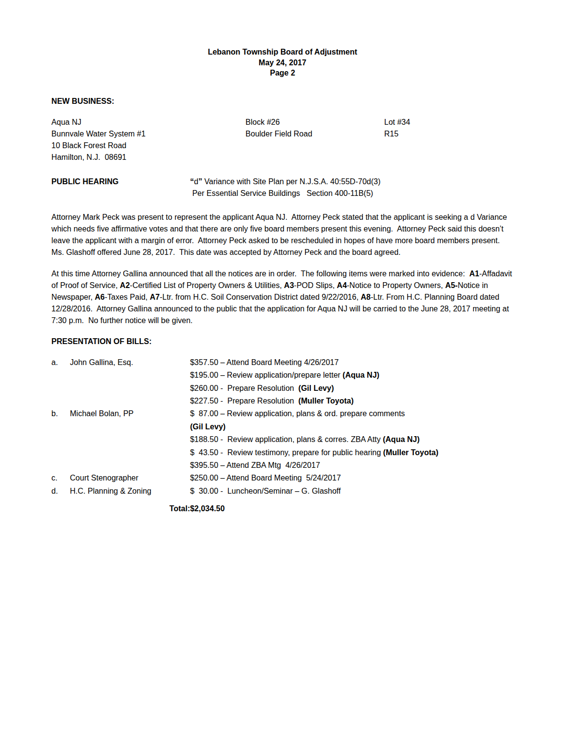Lebanon Township Board of Adjustment
May 24, 2017
Page 2
NEW BUSINESS:
| Aqua NJ | Block #26 | Lot #34 |
| Bunnvale Water System #1 | Boulder Field Road | R15 |
| 10 Black Forest Road | | |
| Hamilton, N.J. 08691 | | |
| PUBLIC HEARING | “ d ” Variance with Site Plan per N.J.S.A. 40:55D-70d(3) Per Essential Service Buildings Section 400-11B(5) |
Attorney Mark Peck was present to represent the applicant Aqua NJ. Attorney Peck stated that the applicant is seeking a d Variance which needs five affirmative votes and that there are only five board members present this evening. Attorney Peck said this doesn’t leave the applicant with a margin of error. Attorney Peck asked to be rescheduled in hopes of have more board members present. Ms. Glashoff offered June 28, 2017. This date was accepted by Attorney Peck and the board agreed.
At this time Attorney Gallina announced that all the notices are in order. The following items were marked into evidence: A1-Affadavit of Proof of Service, A2-Certified List of Property Owners & Utilities, A3-POD Slips, A4-Notice to Property Owners, A5-Notice in Newspaper, A6-Taxes Paid, A7-Ltr. from H.C. Soil Conservation District dated 9/22/2016, A8-Ltr. From H.C. Planning Board dated 12/28/2016. Attorney Gallina announced to the public that the application for Aqua NJ will be carried to the June 28, 2017 meeting at 7:30 p.m. No further notice will be given.
PRESENTATION OF BILLS:
| a. | John Gallina, Esq. | $357.50 – Attend Board Meeting 4/26/2017 |
| | | $195.00 – Review application/prepare letter (Aqua NJ) |
| | | $260.00 - Prepare Resolution (Gil Levy) |
| | | $227.50 - Prepare Resolution (Muller Toyota) |
| b. | Michael Bolan, PP | $ 87.00 – Review application, plans & ord. prepare comments |
| | | (Gil Levy) |
| | | $188.50 - Review application, plans & corres. ZBA Atty (Aqua NJ) |
| | | $ 43.50 - Review testimony, prepare for public hearing (Muller Toyota) |
| | | $395.50 – Attend ZBA Mtg 4/26/2017 |
| c. | Court Stenographer | $250.00 – Attend Board Meeting 5/24/2017 |
| d. | H.C. Planning & Zoning | $ 30.00 - Luncheon/Seminar – G. Glashoff |
| | Total: | $2,034.50 |